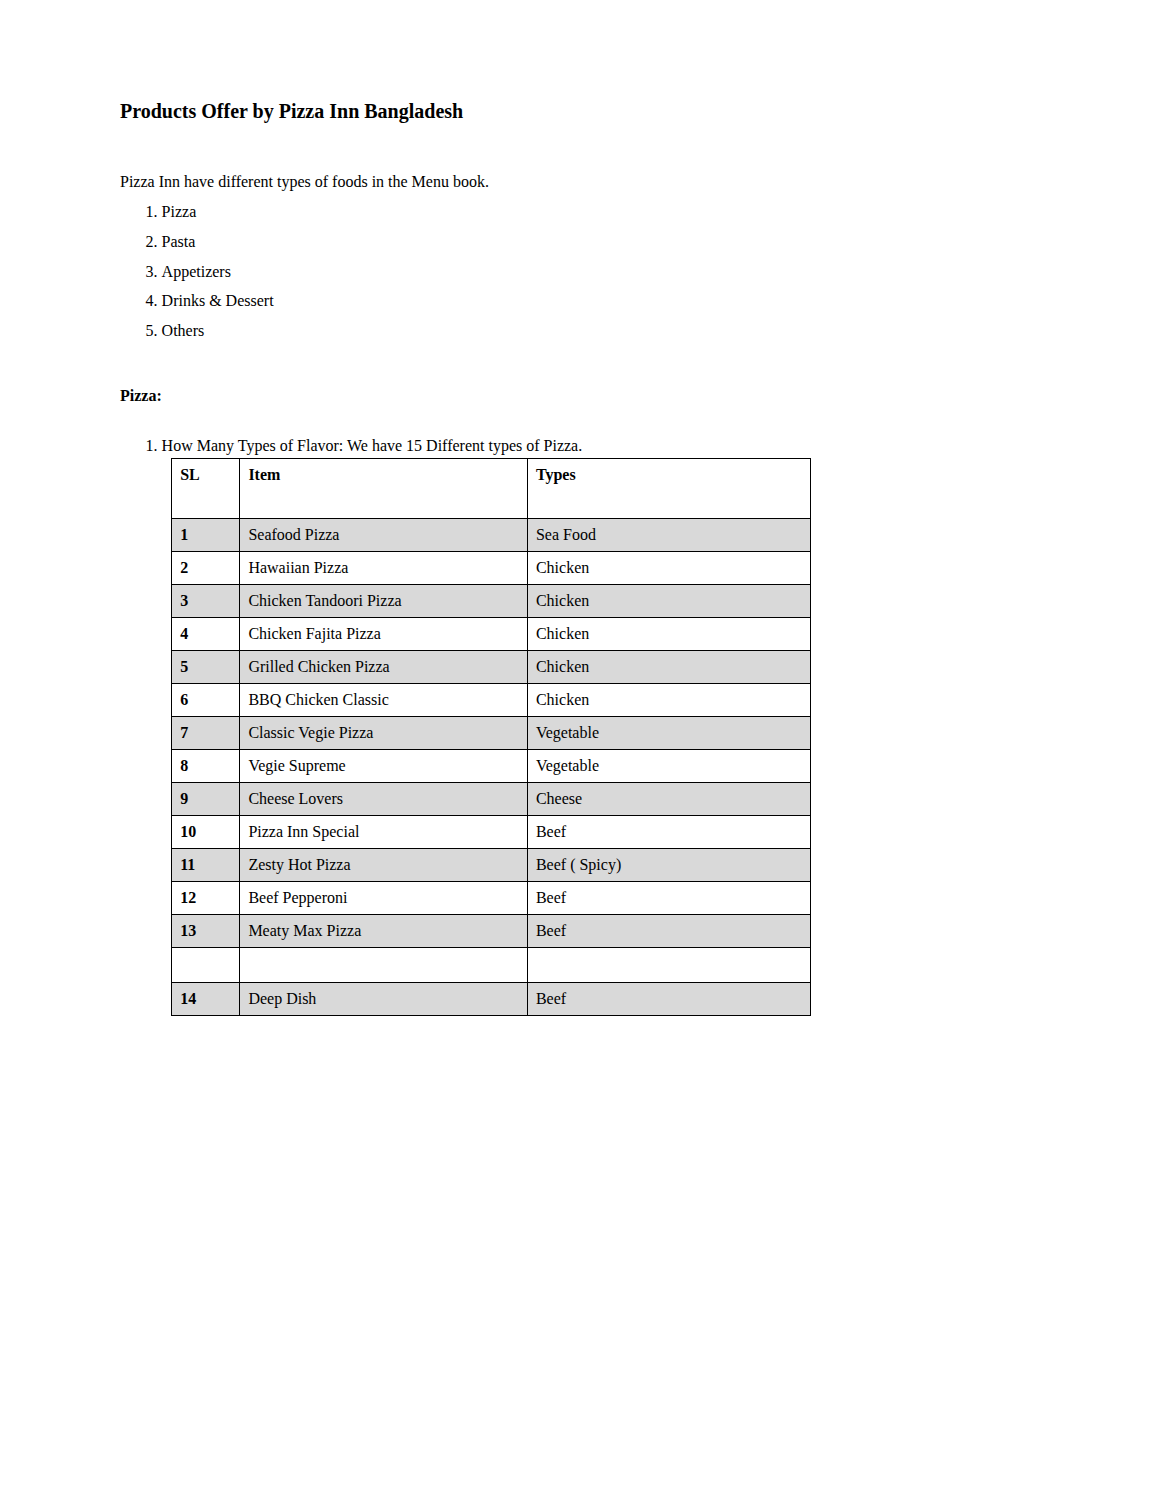Products Offer by Pizza Inn Bangladesh
Pizza Inn have different types of foods in the Menu book.
Pizza
Pasta
Appetizers
Drinks & Dessert
Others
Pizza:
How Many Types of Flavor: We have 15 Different types of Pizza.
| SL | Item | Types |
| --- | --- | --- |
| 1 | Seafood Pizza | Sea Food |
| 2 | Hawaiian Pizza | Chicken |
| 3 | Chicken Tandoori Pizza | Chicken |
| 4 | Chicken Fajita Pizza | Chicken |
| 5 | Grilled Chicken Pizza | Chicken |
| 6 | BBQ Chicken Classic | Chicken |
| 7 | Classic Vegie Pizza | Vegetable |
| 8 | Vegie Supreme | Vegetable |
| 9 | Cheese Lovers | Cheese |
| 10 | Pizza Inn Special | Beef |
| 11 | Zesty Hot Pizza | Beef ( Spicy) |
| 12 | Beef Pepperoni | Beef |
| 13 | Meaty Max Pizza | Beef |
| 14 | Deep Dish | Beef |